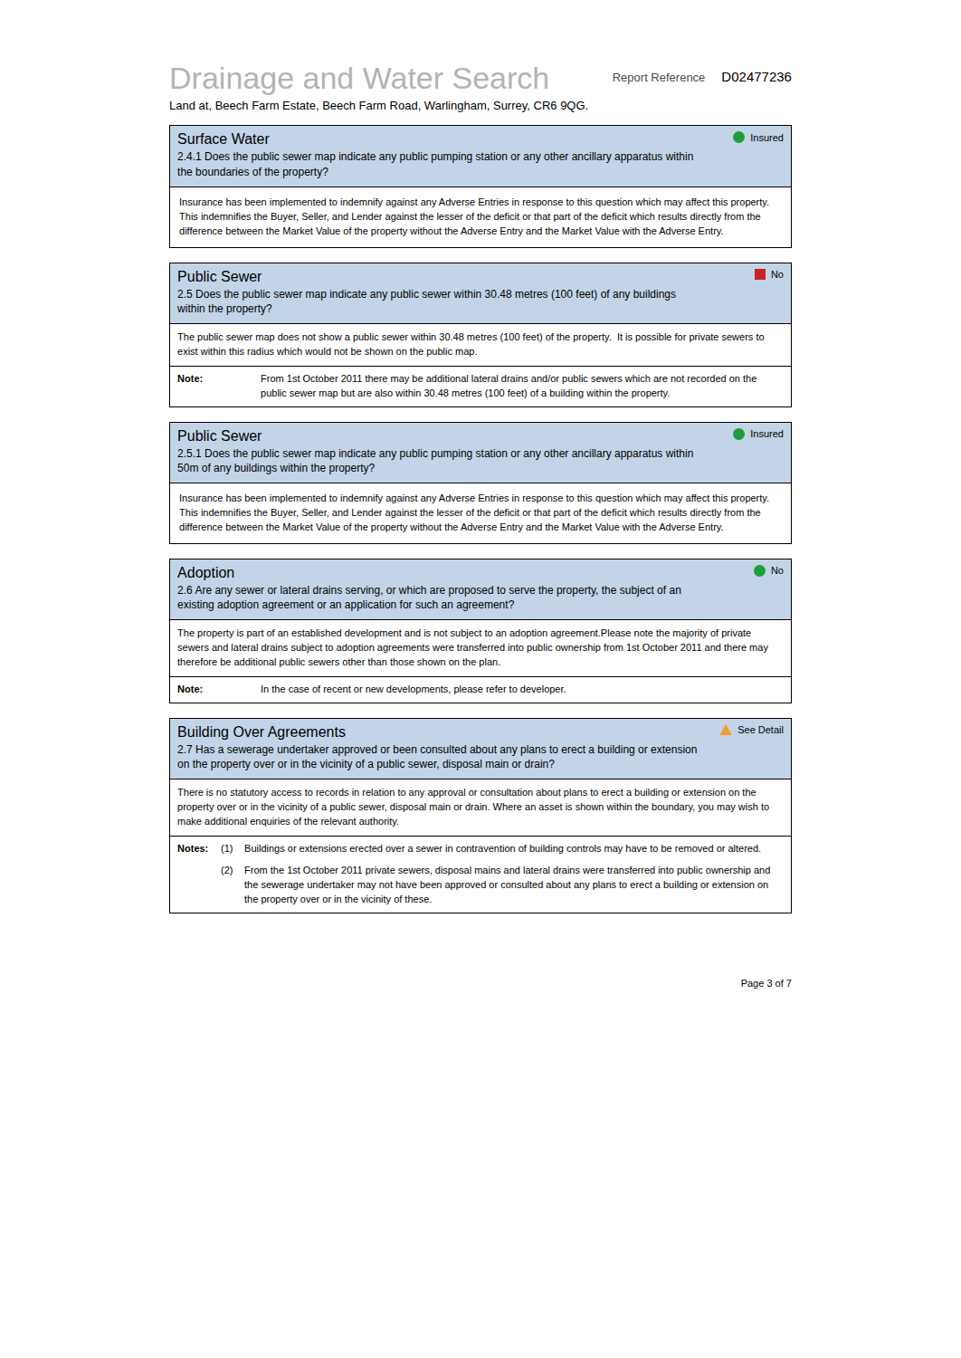Drainage and Water Search
Report Reference D02477236
Land at, Beech Farm Estate, Beech Farm Road, Warlingham, Surrey, CR6 9QG.
Insured
Surface Water
2.4.1 Does the public sewer map indicate any public pumping station or any other ancillary apparatus within the boundaries of the property?
Insurance has been implemented to indemnify against any Adverse Entries in response to this question which may affect this property. This indemnifies the Buyer, Seller, and Lender against the lesser of the deficit or that part of the deficit which results directly from the difference between the Market Value of the property without the Adverse Entry and the Market Value with the Adverse Entry.
No
Public Sewer
2.5 Does the public sewer map indicate any public sewer within 30.48 metres (100 feet) of any buildings within the property?
The public sewer map does not show a public sewer within 30.48 metres (100 feet) of the property. It is possible for private sewers to exist within this radius which would not be shown on the public map.
Note:
From 1st October 2011 there may be additional lateral drains and/or public sewers which are not recorded on the public sewer map but are also within 30.48 metres (100 feet) of a building within the property.
Insured
Public Sewer
2.5.1 Does the public sewer map indicate any public pumping station or any other ancillary apparatus within 50m of any buildings within the property?
Insurance has been implemented to indemnify against any Adverse Entries in response to this question which may affect this property. This indemnifies the Buyer, Seller, and Lender against the lesser of the deficit or that part of the deficit which results directly from the difference between the Market Value of the property without the Adverse Entry and the Market Value with the Adverse Entry.
No
Adoption
2.6 Are any sewer or lateral drains serving, or which are proposed to serve the property, the subject of an existing adoption agreement or an application for such an agreement?
The property is part of an established development and is not subject to an adoption agreement.Please note the majority of private sewers and lateral drains subject to adoption agreements were transferred into public ownership from 1st October 2011 and there may therefore be additional public sewers other than those shown on the plan.
Note:
In the case of recent or new developments, please refer to developer.
See Detail
Building Over Agreements
2.7 Has a sewerage undertaker approved or been consulted about any plans to erect a building or extension on the property over or in the vicinity of a public sewer, disposal main or drain?
There is no statutory access to records in relation to any approval or consultation about plans to erect a building or extension on the property over or in the vicinity of a public sewer, disposal main or drain. Where an asset is shown within the boundary, you may wish to make additional enquiries of the relevant authority.
Notes:
(1)
Buildings or extensions erected over a sewer in contravention of building controls may have to be removed or altered.
(2)
From the 1st October 2011 private sewers, disposal mains and lateral drains were transferred into public ownership and the sewerage undertaker may not have been approved or consulted about any plans to erect a building or extension on the property over or in the vicinity of these.
Page 3 of 7